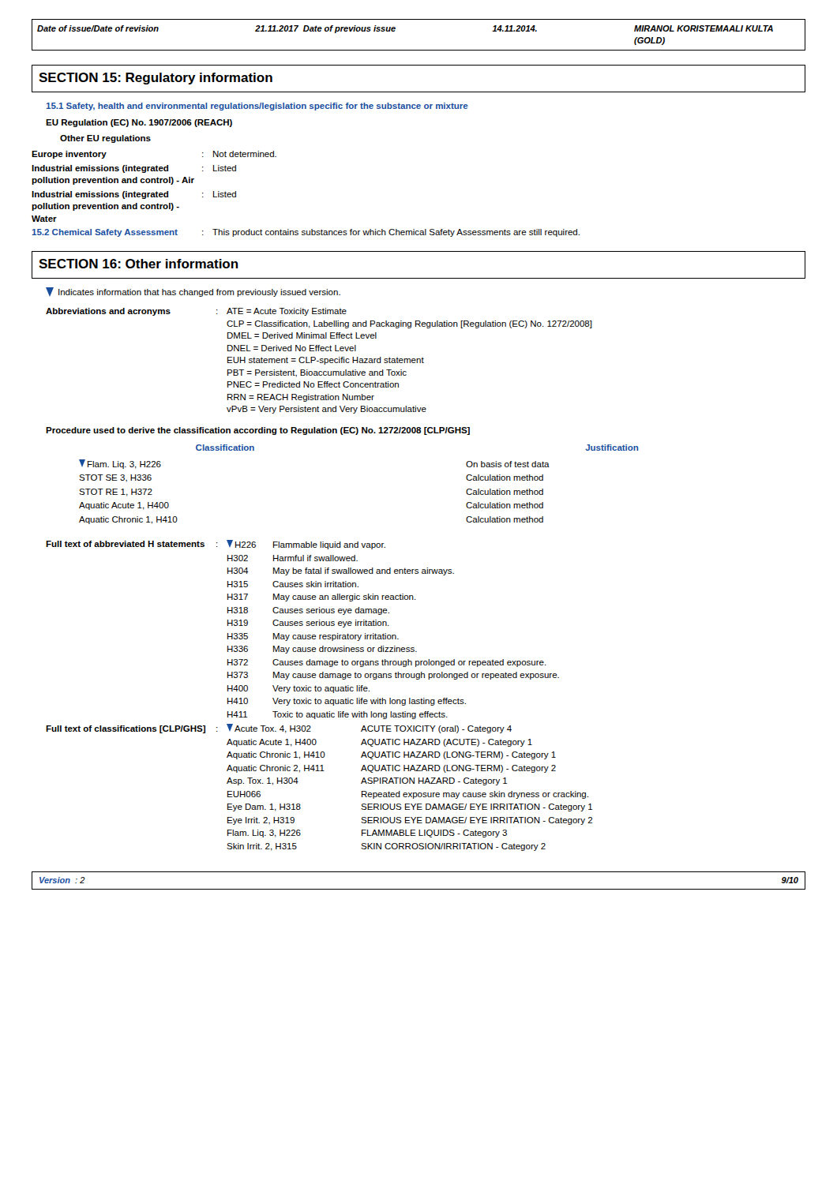Date of issue/Date of revision
21.11.2017 Date of previous issue
14.11.2014.
MIRANOL KORISTEMAALI KULTA (GOLD)
SECTION 15: Regulatory information
15.1 Safety, health and environmental regulations/legislation specific for the substance or mixture
EU Regulation (EC) No. 1907/2006 (REACH)
Other EU regulations
| Europe inventory | : | Not determined. |
| Industrial emissions (integrated pollution prevention and control) - Air | : | Listed |
| Industrial emissions (integrated pollution prevention and control) - Water | : | Listed |
| 15.2 Chemical Safety Assessment | : | This product contains substances for which Chemical Safety Assessments are still required. |
SECTION 16: Other information
Indicates information that has changed from previously issued version.
| Abbreviations and acronyms | : | ATE = Acute Toxicity Estimate CLP = Classification, Labelling and Packaging Regulation [Regulation (EC) No. 1272/2008] DMEL = Derived Minimal Effect Level DNEL = Derived No Effect Level EUH statement = CLP-specific Hazard statement PBT = Persistent, Bioaccumulative and Toxic PNEC = Predicted No Effect Concentration RRN = REACH Registration Number vPvB = Very Persistent and Very Bioaccumulative |
Procedure used to derive the classification according to Regulation (EC) No. 1272/2008 [CLP/GHS]
| Classification | Justification |
| --- | --- |
| Flam. Liq. 3, H226 | On basis of test data |
| STOT SE 3, H336 | Calculation method |
| STOT RE 1, H372 | Calculation method |
| Aquatic Acute 1, H400 | Calculation method |
| Aquatic Chronic 1, H410 | Calculation method |
| Full text of abbreviated H statements | : | / H226 / Flammable liquid and vapor. / / H302 / Harmful if swallowed. / / H304 / May be fatal if swallowed and enters airways. / / H315 / Causes skin irritation. / / H317 / May cause an allergic skin reaction. / / H318 / Causes serious eye damage. / / H319 / Causes serious eye irritation. / / H335 / May cause respiratory irritation. / / H336 / May cause drowsiness or dizziness. / / H372 / Causes damage to organs through prolonged or repeated exposure. / / H373 / May cause damage to organs through prolonged or repeated exposure. / / H400 / Very toxic to aquatic life. / / H410 / Very toxic to aquatic life with long lasting effects. / / H411 / Toxic to aquatic life with long lasting effects. / |
| Full text of classifications [CLP/GHS] | : | / Acute Tox. 4, H302 / ACUTE TOXICITY (oral) - Category 4 / / Aquatic Acute 1, H400 / AQUATIC HAZARD (ACUTE) - Category 1 / / Aquatic Chronic 1, H410 / AQUATIC HAZARD (LONG-TERM) - Category 1 / / Aquatic Chronic 2, H411 / AQUATIC HAZARD (LONG-TERM) - Category 2 / / Asp. Tox. 1, H304 / ASPIRATION HAZARD - Category 1 / / EUH066 / Repeated exposure may cause skin dryness or cracking. / / Eye Dam. 1, H318 / SERIOUS EYE DAMAGE/ EYE IRRITATION - Category 1 / / Eye Irrit. 2, H319 / SERIOUS EYE DAMAGE/ EYE IRRITATION - Category 2 / / Flam. Liq. 3, H226 / FLAMMABLE LIQUIDS - Category 3 / / Skin Irrit. 2, H315 / SKIN CORROSION/IRRITATION - Category 2 / |
Version : 2
9/10